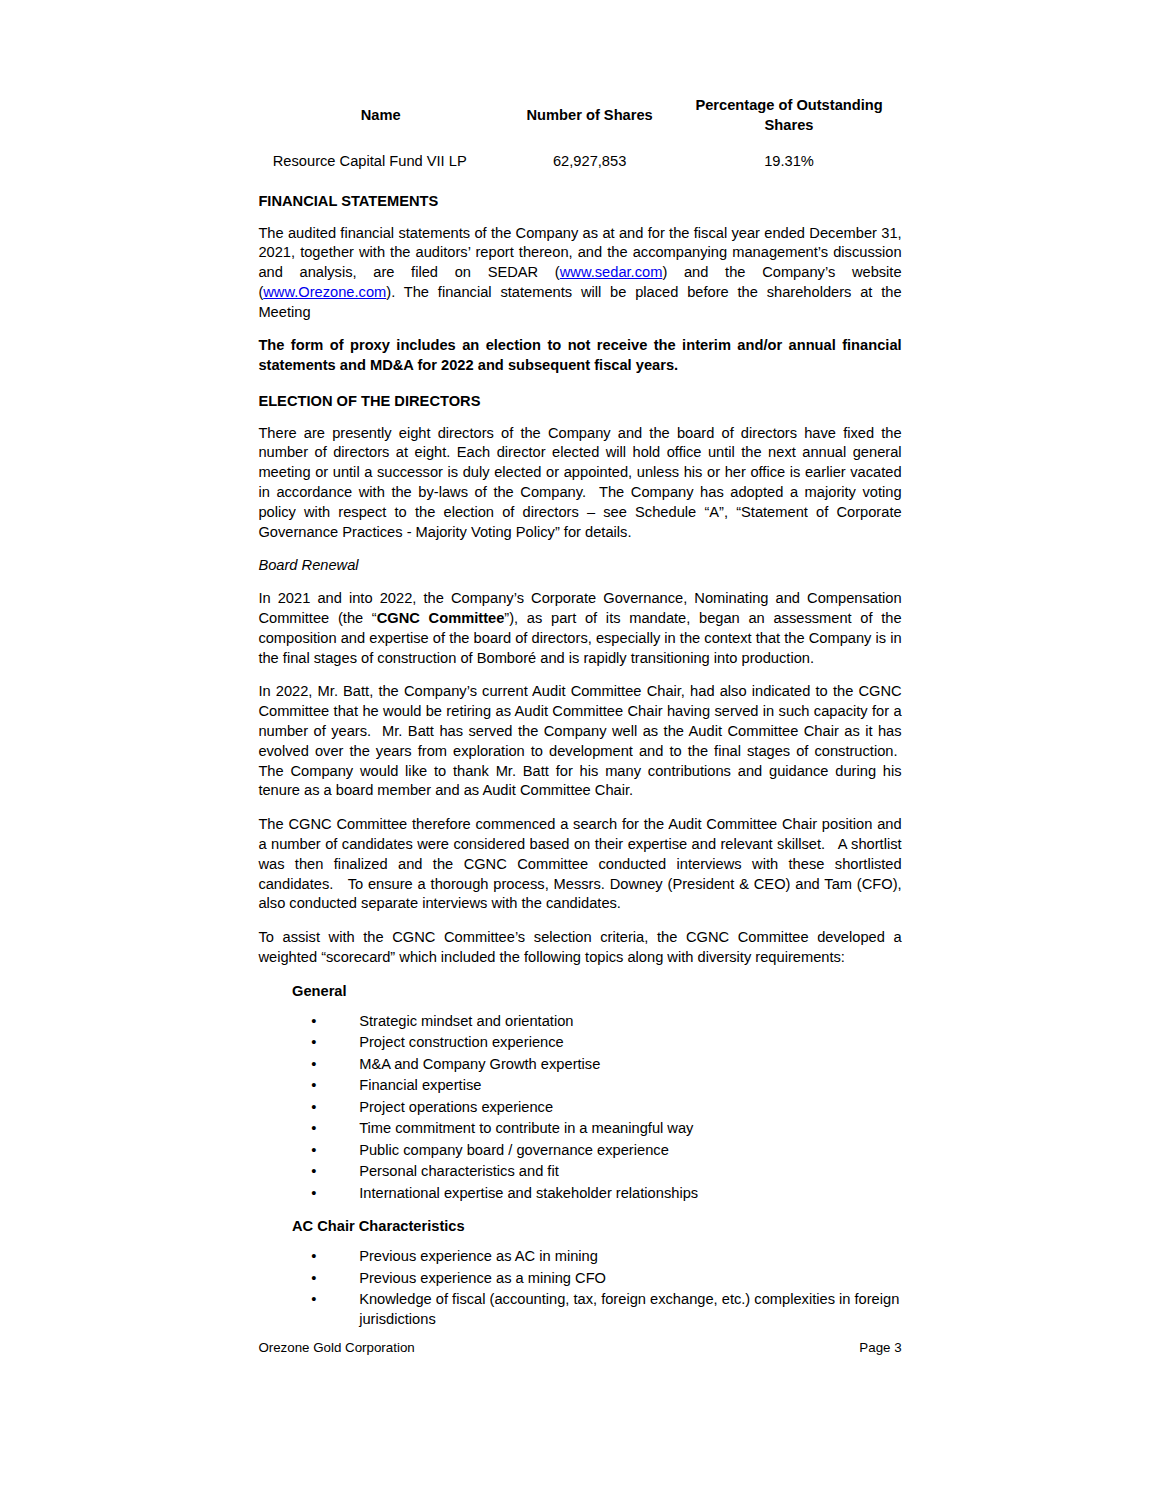| Name | Number of Shares | Percentage of Outstanding Shares |
| --- | --- | --- |
| Resource Capital Fund VII LP | 62,927,853 | 19.31% |
FINANCIAL STATEMENTS
The audited financial statements of the Company as at and for the fiscal year ended December 31, 2021, together with the auditors’ report thereon, and the accompanying management’s discussion and analysis, are filed on SEDAR (www.sedar.com) and the Company’s website (www.Orezone.com). The financial statements will be placed before the shareholders at the Meeting
The form of proxy includes an election to not receive the interim and/or annual financial statements and MD&A for 2022 and subsequent fiscal years.
ELECTION OF THE DIRECTORS
There are presently eight directors of the Company and the board of directors have fixed the number of directors at eight. Each director elected will hold office until the next annual general meeting or until a successor is duly elected or appointed, unless his or her office is earlier vacated in accordance with the by-laws of the Company. The Company has adopted a majority voting policy with respect to the election of directors – see Schedule “A”, “Statement of Corporate Governance Practices - Majority Voting Policy” for details.
Board Renewal
In 2021 and into 2022, the Company’s Corporate Governance, Nominating and Compensation Committee (the “CGNC Committee”), as part of its mandate, began an assessment of the composition and expertise of the board of directors, especially in the context that the Company is in the final stages of construction of Bomboré and is rapidly transitioning into production.
In 2022, Mr. Batt, the Company’s current Audit Committee Chair, had also indicated to the CGNC Committee that he would be retiring as Audit Committee Chair having served in such capacity for a number of years. Mr. Batt has served the Company well as the Audit Committee Chair as it has evolved over the years from exploration to development and to the final stages of construction. The Company would like to thank Mr. Batt for his many contributions and guidance during his tenure as a board member and as Audit Committee Chair.
The CGNC Committee therefore commenced a search for the Audit Committee Chair position and a number of candidates were considered based on their expertise and relevant skillset. A shortlist was then finalized and the CGNC Committee conducted interviews with these shortlisted candidates. To ensure a thorough process, Messrs. Downey (President & CEO) and Tam (CFO), also conducted separate interviews with the candidates.
To assist with the CGNC Committee’s selection criteria, the CGNC Committee developed a weighted “scorecard” which included the following topics along with diversity requirements:
General
Strategic mindset and orientation
Project construction experience
M&A and Company Growth expertise
Financial expertise
Project operations experience
Time commitment to contribute in a meaningful way
Public company board / governance experience
Personal characteristics and fit
International expertise and stakeholder relationships
AC Chair Characteristics
Previous experience as AC in mining
Previous experience as a mining CFO
Knowledge of fiscal (accounting, tax, foreign exchange, etc.) complexities in foreign jurisdictions
Orezone Gold Corporation Page 3